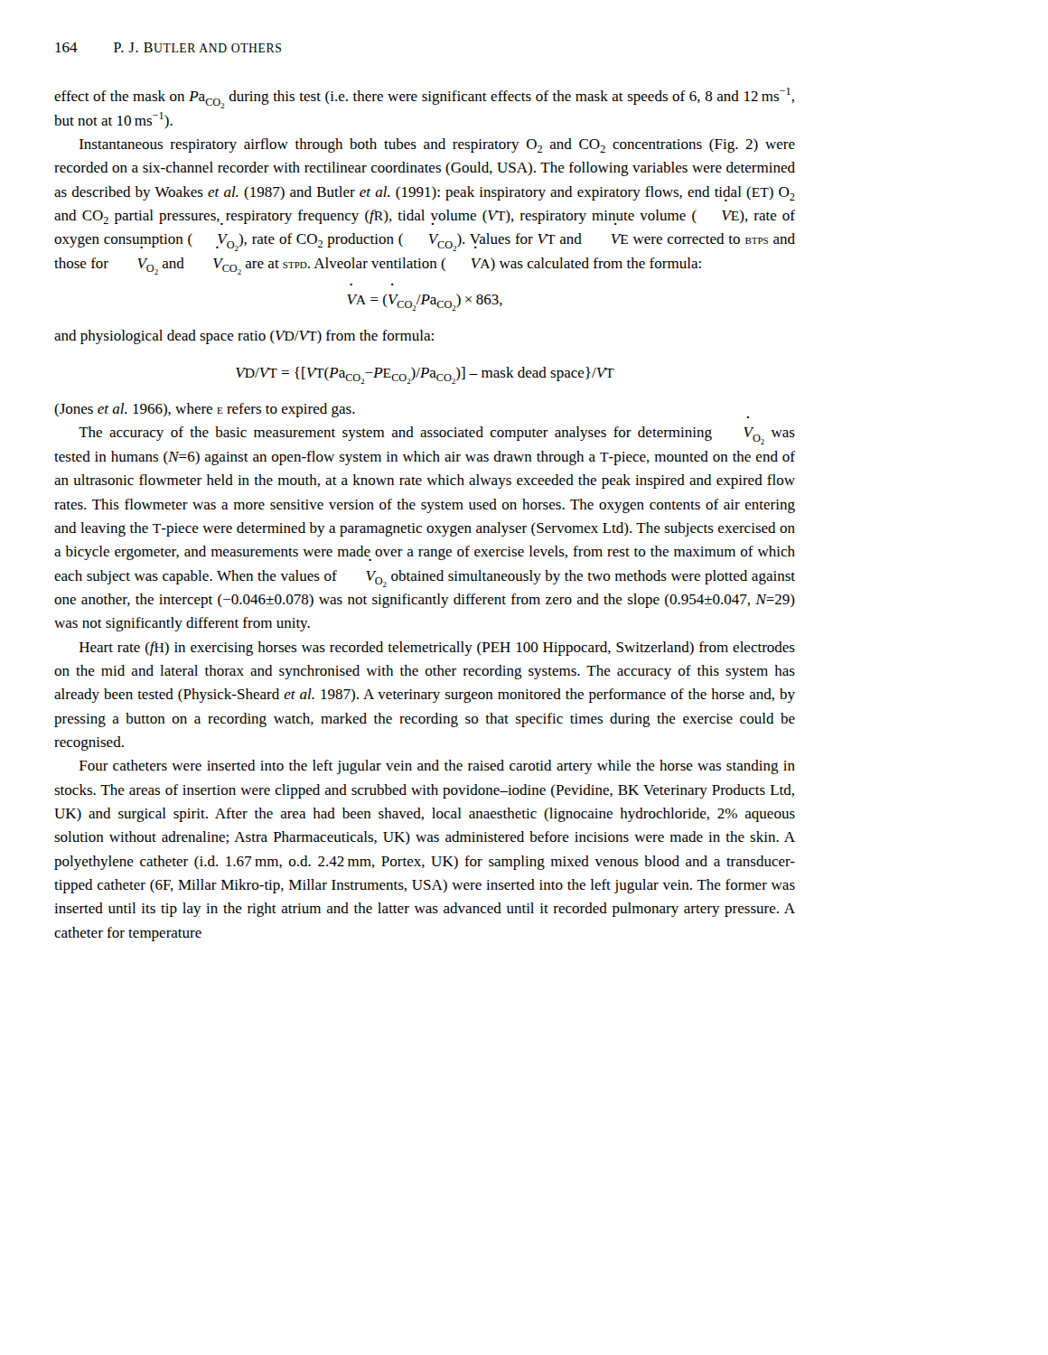164 P. J. BUTLER AND OTHERS
effect of the mask on PaCO2 during this test (i.e. there were significant effects of the mask at speeds of 6, 8 and 12 ms−1, but not at 10 ms−1).
Instantaneous respiratory airflow through both tubes and respiratory O2 and CO2 concentrations (Fig. 2) were recorded on a six-channel recorder with rectilinear coordinates (Gould, USA). The following variables were determined as described by Woakes et al. (1987) and Butler et al. (1991): peak inspiratory and expiratory flows, end tidal (ET) O2 and CO2 partial pressures, respiratory frequency (fR), tidal volume (VT), respiratory minute volume (VE), rate of oxygen consumption (VO2), rate of CO2 production (VCO2). Values for VT and VE were corrected to btps and those for VO2 and VCO2 are at stpd. Alveolar ventilation (VA) was calculated from the formula:
VA = (VCO2/PaCO2) × 863,
and physiological dead space ratio (VD/VT) from the formula:
VD/VT = {[VT(PaCO2−PECO2)/PaCO2)] – mask dead space}/VT
(Jones et al. 1966), where e refers to expired gas.
The accuracy of the basic measurement system and associated computer analyses for determining VO2 was tested in humans (N=6) against an open-flow system in which air was drawn through a T-piece, mounted on the end of an ultrasonic flowmeter held in the mouth, at a known rate which always exceeded the peak inspired and expired flow rates. This flowmeter was a more sensitive version of the system used on horses. The oxygen contents of air entering and leaving the T-piece were determined by a paramagnetic oxygen analyser (Servomex Ltd). The subjects exercised on a bicycle ergometer, and measurements were made over a range of exercise levels, from rest to the maximum of which each subject was capable. When the values of VO2 obtained simultaneously by the two methods were plotted against one another, the intercept (−0.046±0.078) was not significantly different from zero and the slope (0.954±0.047, N=29) was not significantly different from unity.
Heart rate (fH) in exercising horses was recorded telemetrically (PEH 100 Hippocard, Switzerland) from electrodes on the mid and lateral thorax and synchronised with the other recording systems. The accuracy of this system has already been tested (Physick-Sheard et al. 1987). A veterinary surgeon monitored the performance of the horse and, by pressing a button on a recording watch, marked the recording so that specific times during the exercise could be recognised.
Four catheters were inserted into the left jugular vein and the raised carotid artery while the horse was standing in stocks. The areas of insertion were clipped and scrubbed with povidone–iodine (Pevidine, BK Veterinary Products Ltd, UK) and surgical spirit. After the area had been shaved, local anaesthetic (lignocaine hydrochloride, 2% aqueous solution without adrenaline; Astra Pharmaceuticals, UK) was administered before incisions were made in the skin. A polyethylene catheter (i.d. 1.67 mm, o.d. 2.42 mm, Portex, UK) for sampling mixed venous blood and a transducer-tipped catheter (6F, Millar Mikro-tip, Millar Instruments, USA) were inserted into the left jugular vein. The former was inserted until its tip lay in the right atrium and the latter was advanced until it recorded pulmonary artery pressure. A catheter for temperature